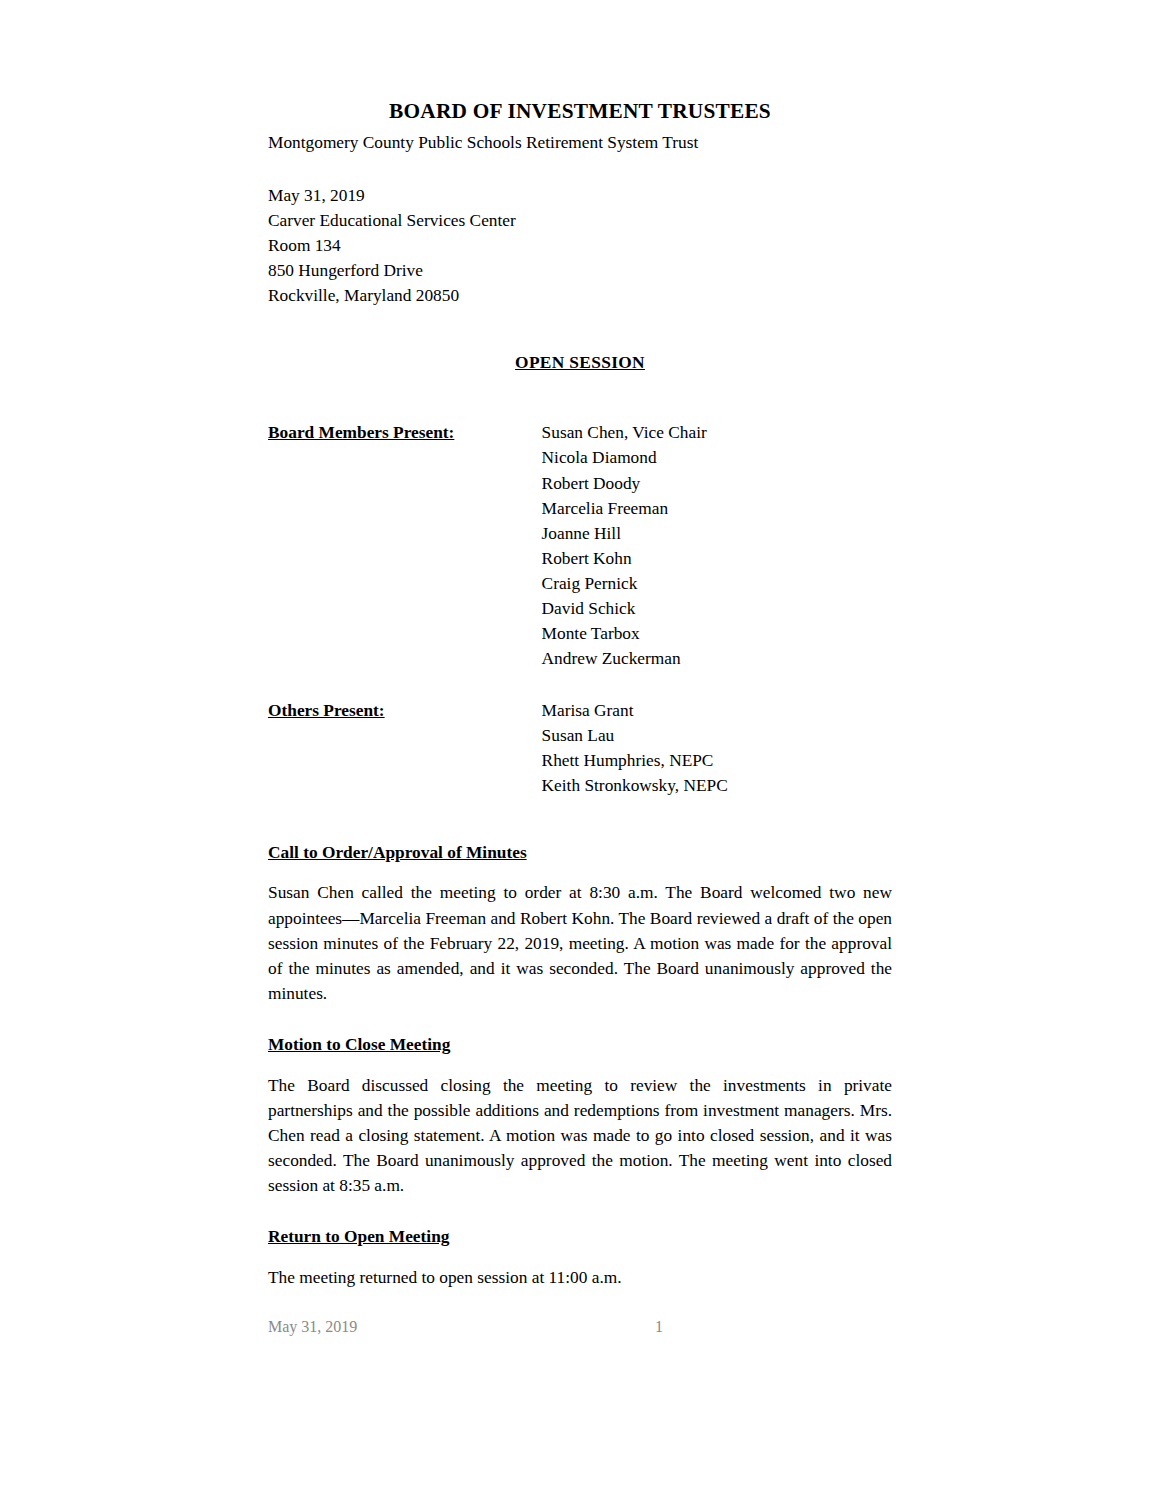BOARD OF INVESTMENT TRUSTEES
Montgomery County Public Schools Retirement System Trust
May 31, 2019 Carver Educational Services Center Room 134 850 Hungerford Drive Rockville, Maryland 20850
OPEN SESSION
| Board Members Present: | Susan Chen, Vice Chair Nicola Diamond Robert Doody Marcelia Freeman Joanne Hill Robert Kohn Craig Pernick David Schick Monte Tarbox Andrew Zuckerman |
| Others Present: | Marisa Grant Susan Lau Rhett Humphries, NEPC Keith Stronkowsky, NEPC |
Call to Order/Approval of Minutes
Susan Chen called the meeting to order at 8:30 a.m. The Board welcomed two new appointees—Marcelia Freeman and Robert Kohn. The Board reviewed a draft of the open session minutes of the February 22, 2019, meeting. A motion was made for the approval of the minutes as amended, and it was seconded. The Board unanimously approved the minutes.
Motion to Close Meeting
The Board discussed closing the meeting to review the investments in private partnerships and the possible additions and redemptions from investment managers. Mrs. Chen read a closing statement. A motion was made to go into closed session, and it was seconded. The Board unanimously approved the motion. The meeting went into closed session at 8:35 a.m.
Return to Open Meeting
The meeting returned to open session at 11:00 a.m.
May 31, 2019 1